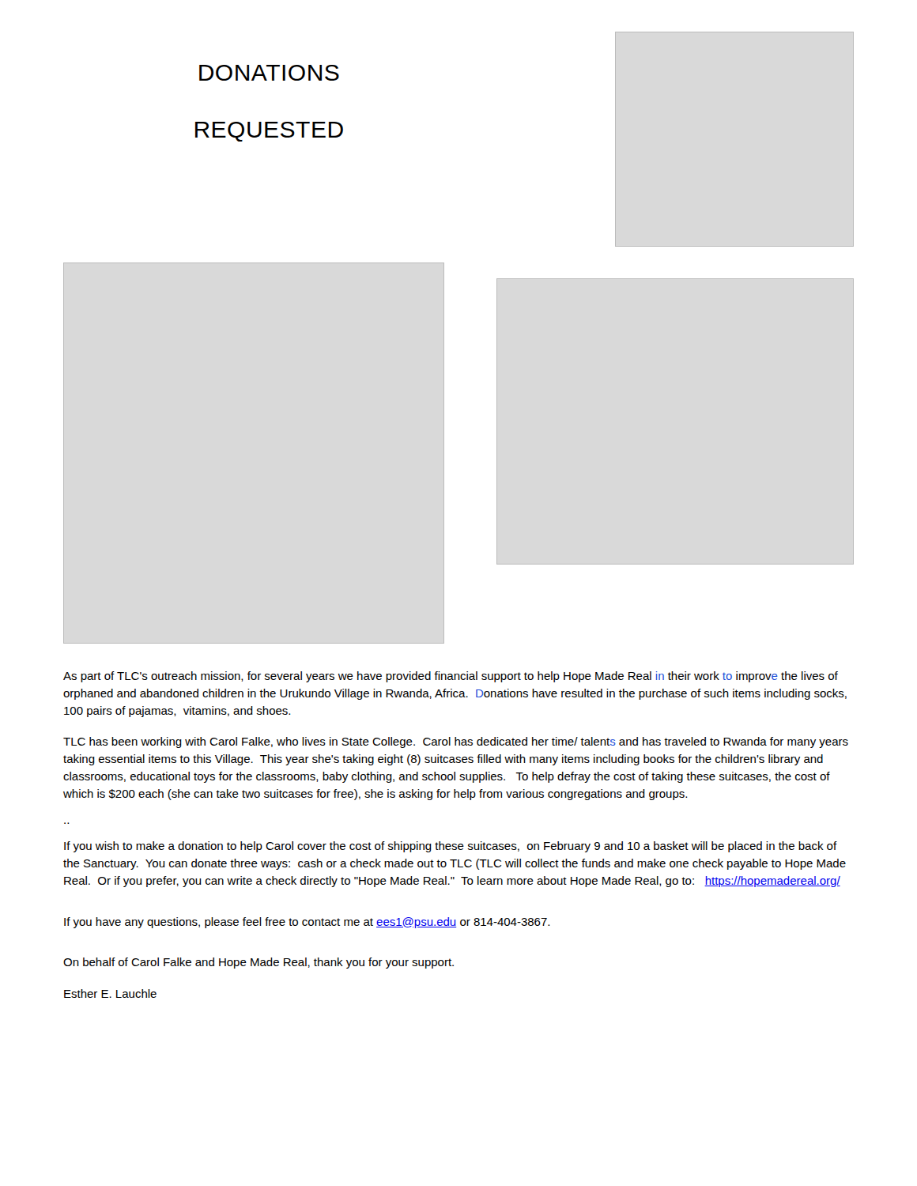DONATIONSREQUESTED
As part of TLC's outreach mission, for several years we have provided financial support to help Hope Made Real in their work to improve the lives of orphaned and abandoned children in the Urukundo Village in Rwanda, Africa. Donations have resulted in the purchase of such items including socks, 100 pairs of pajamas, vitamins, and shoes.
TLC has been working with Carol Falke, who lives in State College. Carol has dedicated her time/ talents and has traveled to Rwanda for many years taking essential items to this Village. This year she's taking eight (8) suitcases filled with many items including books for the children's library and classrooms, educational toys for the classrooms, baby clothing, and school supplies. To help defray the cost of taking these suitcases, the cost of which is $200 each (she can take two suitcases for free), she is asking for help from various congregations and groups.
..
If you wish to make a donation to help Carol cover the cost of shipping these suitcases, on February 9 and 10 a basket will be placed in the back of the Sanctuary. You can donate three ways: cash or a check made out to TLC (TLC will collect the funds and make one check payable to Hope Made Real. Or if you prefer, you can write a check directly to "Hope Made Real." To learn more about Hope Made Real, go to: https://hopemadereal.org/
If you have any questions, please feel free to contact me at ees1@psu.edu or 814-404-3867.
On behalf of Carol Falke and Hope Made Real, thank you for your support.
Esther E. Lauchle